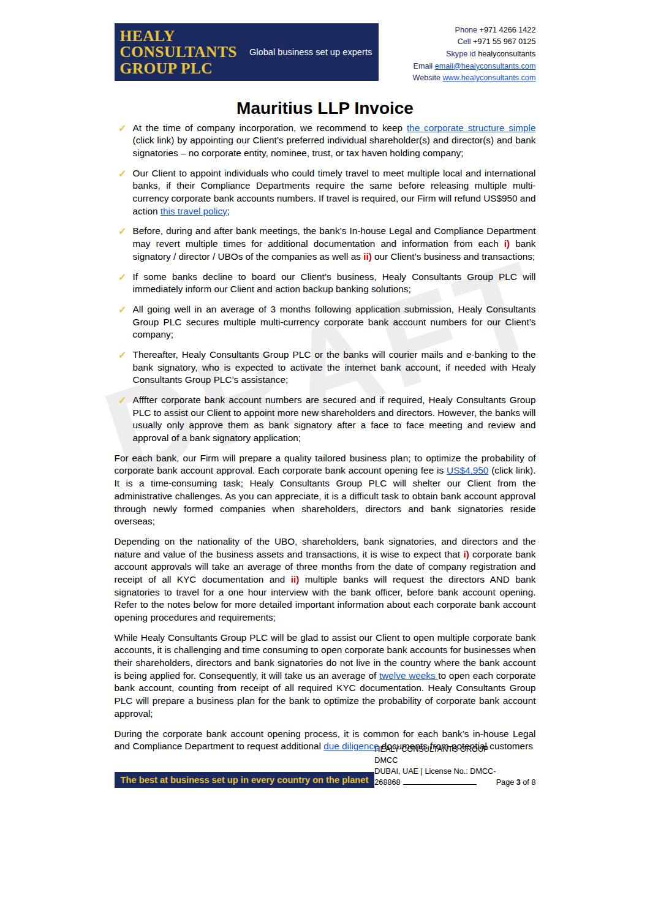DRAFT
HEALY CONSULTANTS GROUP PLC
Global business set up experts
Phone +971 4266 1422
Cell +971 55 967 0125
Skype id healyconsultants
Email email@healyconsultants.com
Website www.healyconsultants.com
Mauritius LLP Invoice
At the time of company incorporation, we recommend to keep the corporate structure simple (click link) by appointing our Client’s preferred individual shareholder(s) and director(s) and bank signatories – no corporate entity, nominee, trust, or tax haven holding company;
Our Client to appoint individuals who could timely travel to meet multiple local and international banks, if their Compliance Departments require the same before releasing multiple multi-currency corporate bank accounts numbers. If travel is required, our Firm will refund US$950 and action this travel policy;
Before, during and after bank meetings, the bank’s In-house Legal and Compliance Department may revert multiple times for additional documentation and information from each i) bank signatory / director / UBOs of the companies as well as ii) our Client’s business and transactions;
If some banks decline to board our Client’s business, Healy Consultants Group PLC will immediately inform our Client and action backup banking solutions;
All going well in an average of 3 months following application submission, Healy Consultants Group PLC secures multiple multi-currency corporate bank account numbers for our Client’s company;
Thereafter, Healy Consultants Group PLC or the banks will courier mails and e-banking to the bank signatory, who is expected to activate the internet bank account, if needed with Healy Consultants Group PLC’s assistance;
Afffter corporate bank account numbers are secured and if required, Healy Consultants Group PLC to assist our Client to appoint more new shareholders and directors. However, the banks will usually only approve them as bank signatory after a face to face meeting and review and approval of a bank signatory application;
For each bank, our Firm will prepare a quality tailored business plan; to optimize the probability of corporate bank account approval. Each corporate bank account opening fee is US$4,950 (click link). It is a time-consuming task; Healy Consultants Group PLC will shelter our Client from the administrative challenges. As you can appreciate, it is a difficult task to obtain bank account approval through newly formed companies when shareholders, directors and bank signatories reside overseas;
Depending on the nationality of the UBO, shareholders, bank signatories, and directors and the nature and value of the business assets and transactions, it is wise to expect that i) corporate bank account approvals will take an average of three months from the date of company registration and receipt of all KYC documentation and ii) multiple banks will request the directors AND bank signatories to travel for a one hour interview with the bank officer, before bank account opening. Refer to the notes below for more detailed important information about each corporate bank account opening procedures and requirements;
While Healy Consultants Group PLC will be glad to assist our Client to open multiple corporate bank accounts, it is challenging and time consuming to open corporate bank accounts for businesses when their shareholders, directors and bank signatories do not live in the country where the bank account is being applied for. Consequently, it will take us an average of twelve weeks to open each corporate bank account, counting from receipt of all required KYC documentation. Healy Consultants Group PLC will prepare a business plan for the bank to optimize the probability of corporate bank account approval;
During the corporate bank account opening process, it is common for each bank’s in-house Legal and Compliance Department to request additional due diligence documents from potential customers
The best at business set up in every country on the planet
HEALY CONSULTANTS GROUP DMCC
DUBAI, UAE | License No.: DMCC-268868
Page 3 of 8